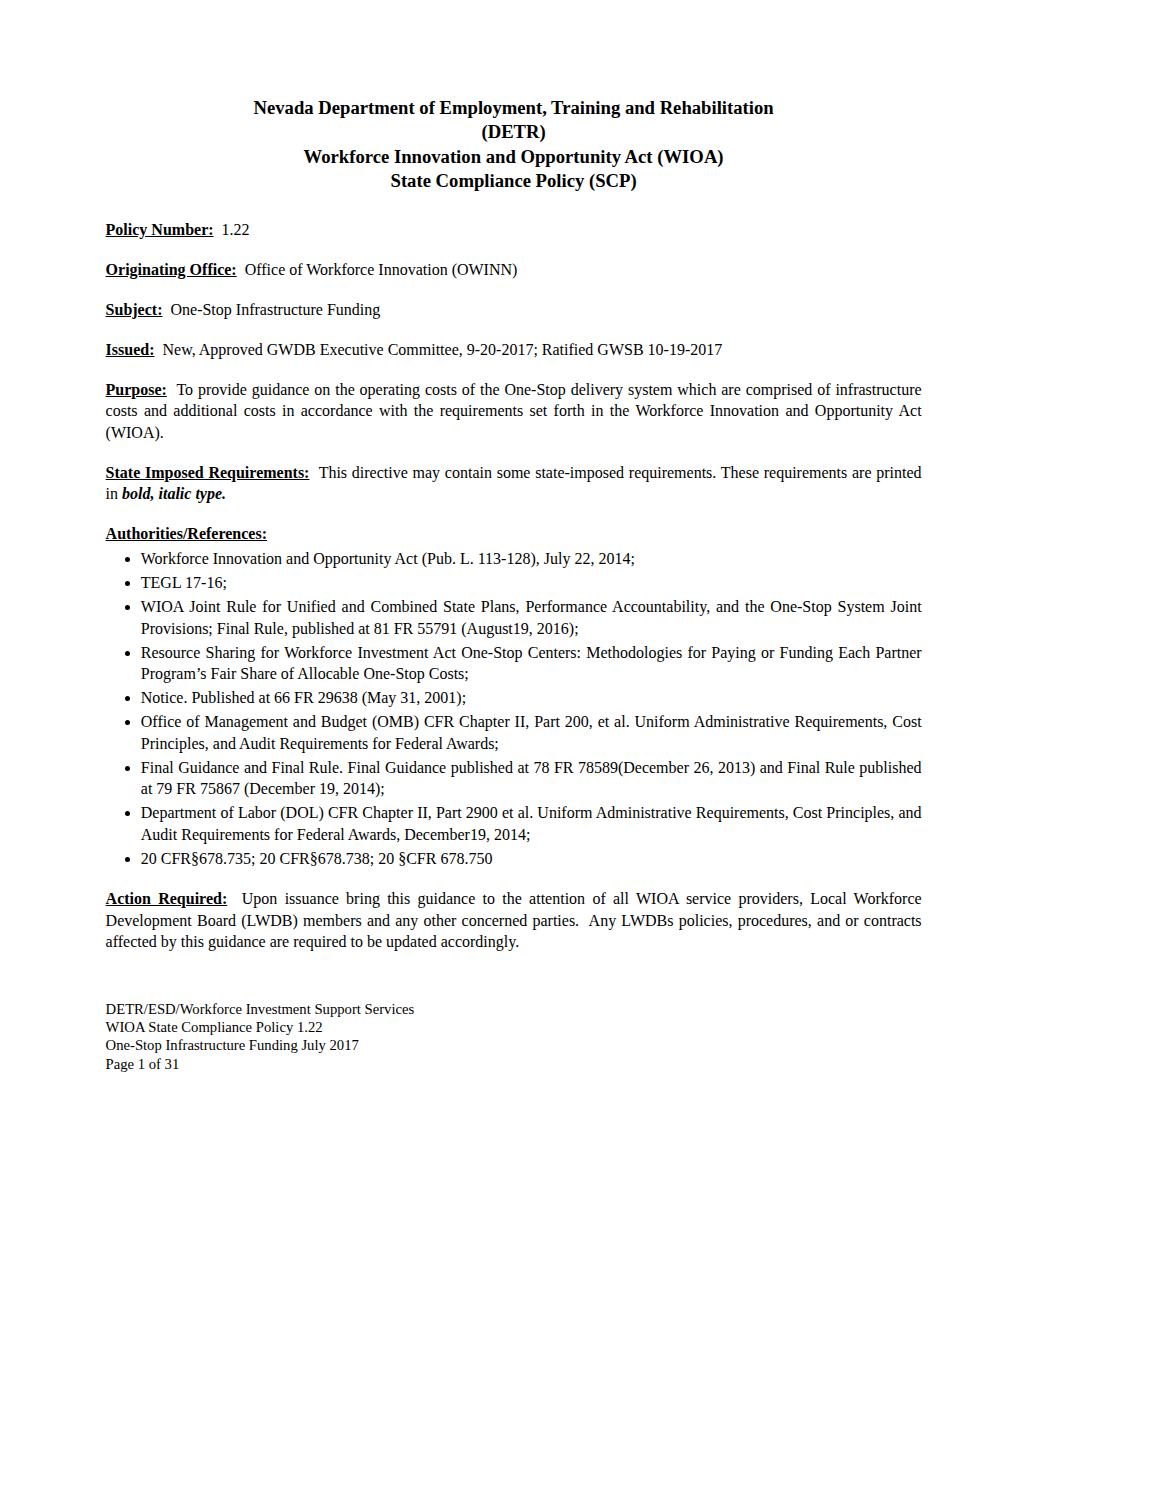Nevada Department of Employment, Training and Rehabilitation
(DETR)
Workforce Innovation and Opportunity Act (WIOA)
State Compliance Policy (SCP)
Policy Number: 1.22
Originating Office: Office of Workforce Innovation (OWINN)
Subject: One-Stop Infrastructure Funding
Issued: New, Approved GWDB Executive Committee, 9-20-2017; Ratified GWSB 10-19-2017
Purpose: To provide guidance on the operating costs of the One-Stop delivery system which are comprised of infrastructure costs and additional costs in accordance with the requirements set forth in the Workforce Innovation and Opportunity Act (WIOA).
State Imposed Requirements: This directive may contain some state-imposed requirements. These requirements are printed in bold, italic type.
Authorities/References:
Workforce Innovation and Opportunity Act (Pub. L. 113-128), July 22, 2014;
TEGL 17-16;
WIOA Joint Rule for Unified and Combined State Plans, Performance Accountability, and the One-Stop System Joint Provisions; Final Rule, published at 81 FR 55791 (August19, 2016);
Resource Sharing for Workforce Investment Act One-Stop Centers: Methodologies for Paying or Funding Each Partner Program’s Fair Share of Allocable One-Stop Costs;
Notice. Published at 66 FR 29638 (May 31, 2001);
Office of Management and Budget (OMB) CFR Chapter II, Part 200, et al. Uniform Administrative Requirements, Cost Principles, and Audit Requirements for Federal Awards;
Final Guidance and Final Rule. Final Guidance published at 78 FR 78589(December 26, 2013) and Final Rule published at 79 FR 75867 (December 19, 2014);
Department of Labor (DOL) CFR Chapter II, Part 2900 et al. Uniform Administrative Requirements, Cost Principles, and Audit Requirements for Federal Awards, December19, 2014;
20 CFR§678.735; 20 CFR§678.738; 20 §CFR 678.750
Action Required: Upon issuance bring this guidance to the attention of all WIOA service providers, Local Workforce Development Board (LWDB) members and any other concerned parties. Any LWDBs policies, procedures, and or contracts affected by this guidance are required to be updated accordingly.
DETR/ESD/Workforce Investment Support Services
WIOA State Compliance Policy 1.22
One-Stop Infrastructure Funding July 2017
Page 1 of 31